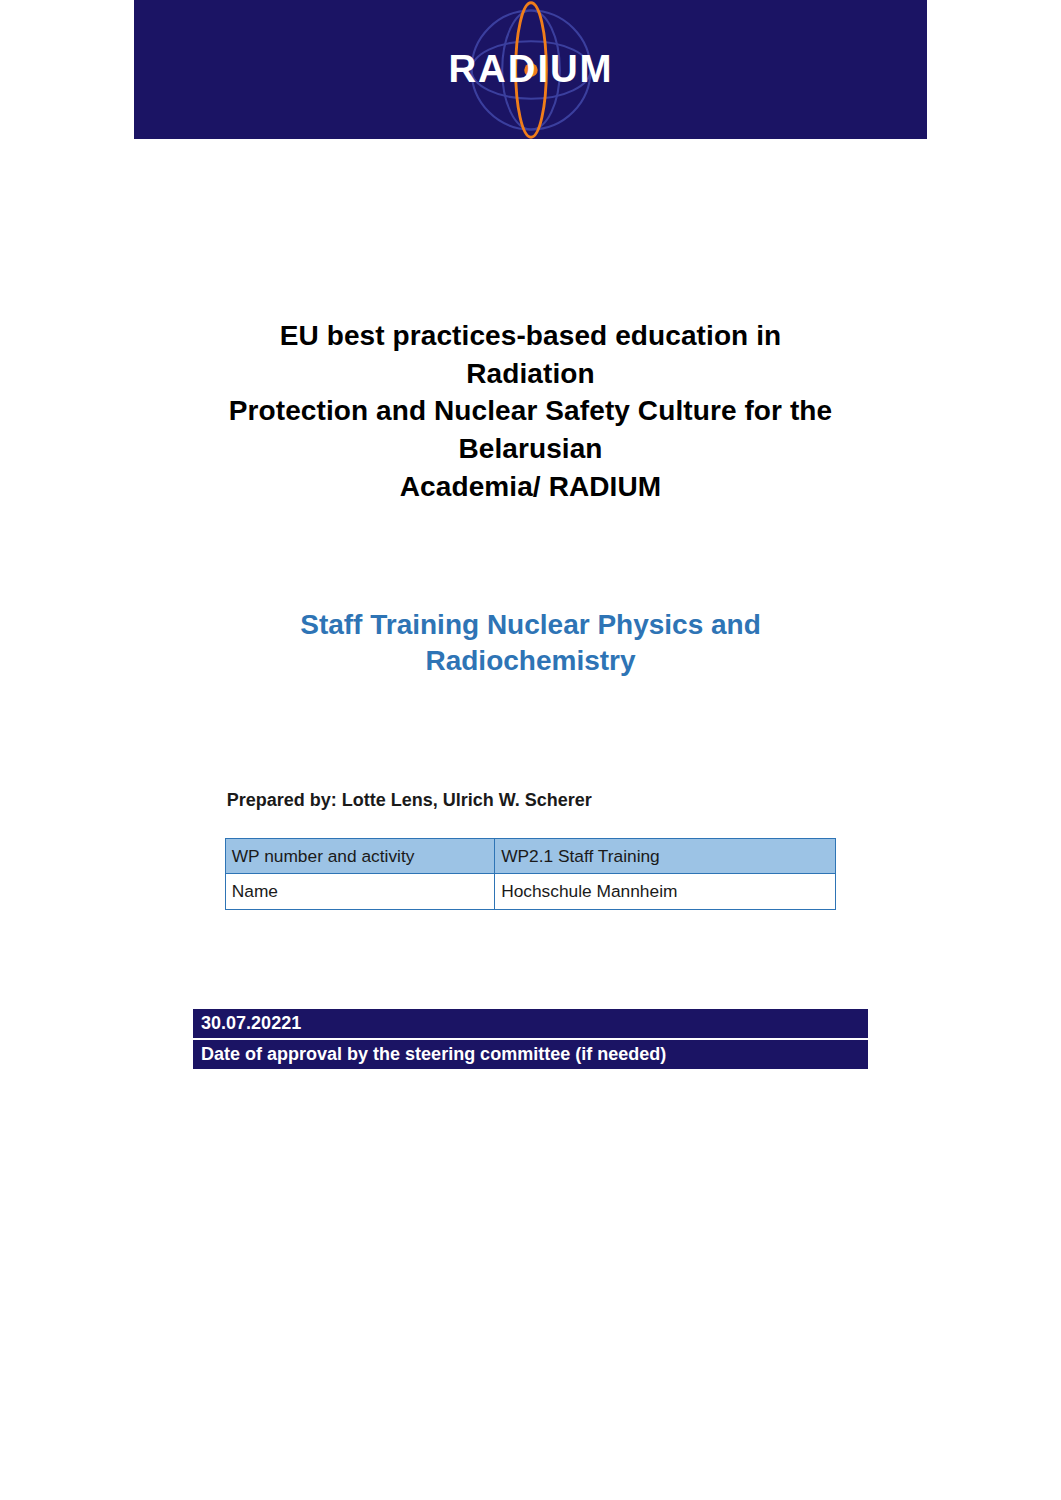RADIUM
EU best practices-based education in Radiation
Protection and Nuclear Safety Culture for the Belarusian
Academia/ RADIUM
Staff Training Nuclear Physics and Radiochemistry
Prepared by: Lotte Lens, Ulrich W. Scherer
| WP number and activity | WP2.1 Staff Training |
| Name | Hochschule Mannheim |
30.07.20221
Date of approval by the steering committee (if needed)